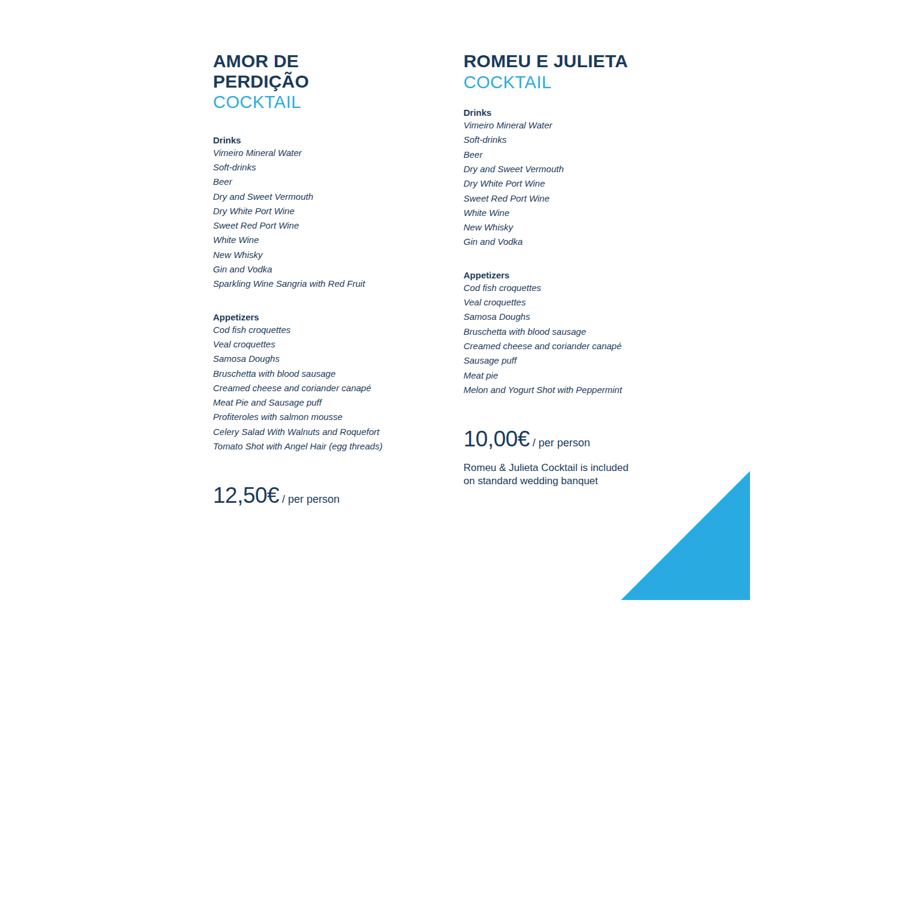Amor de PerdiçãoCocktail
Drinks
Vimeiro Mineral Water
Soft-drinks
Beer
Dry and Sweet Vermouth
Dry White Port Wine
Sweet Red Port Wine
White Wine
New Whisky
Gin and Vodka
Sparkling Wine Sangria with Red Fruit
Appetizers
Cod fish croquettes
Veal croquettes
Samosa Doughs
Bruschetta with blood sausage
Creamed cheese and coriander canapé
Meat Pie and Sausage puff
Profiteroles with salmon mousse
Celery Salad With Walnuts and Roquefort
Tomato Shot with Angel Hair (egg threads)
12,50€ / per person
Romeu e JulietaCocktail
Drinks
Vimeiro Mineral Water
Soft-drinks
Beer
Dry and Sweet Vermouth
Dry White Port Wine
Sweet Red Port Wine
White Wine
New Whisky
Gin and Vodka
Appetizers
Cod fish croquettes
Veal croquettes
Samosa Doughs
Bruschetta with blood sausage
Creamed cheese and coriander canapé
Sausage puff
Meat pie
Melon and Yogurt Shot with Peppermint
10,00€ / per person
Romeu & Julieta Cocktail is included on standard wedding banquet